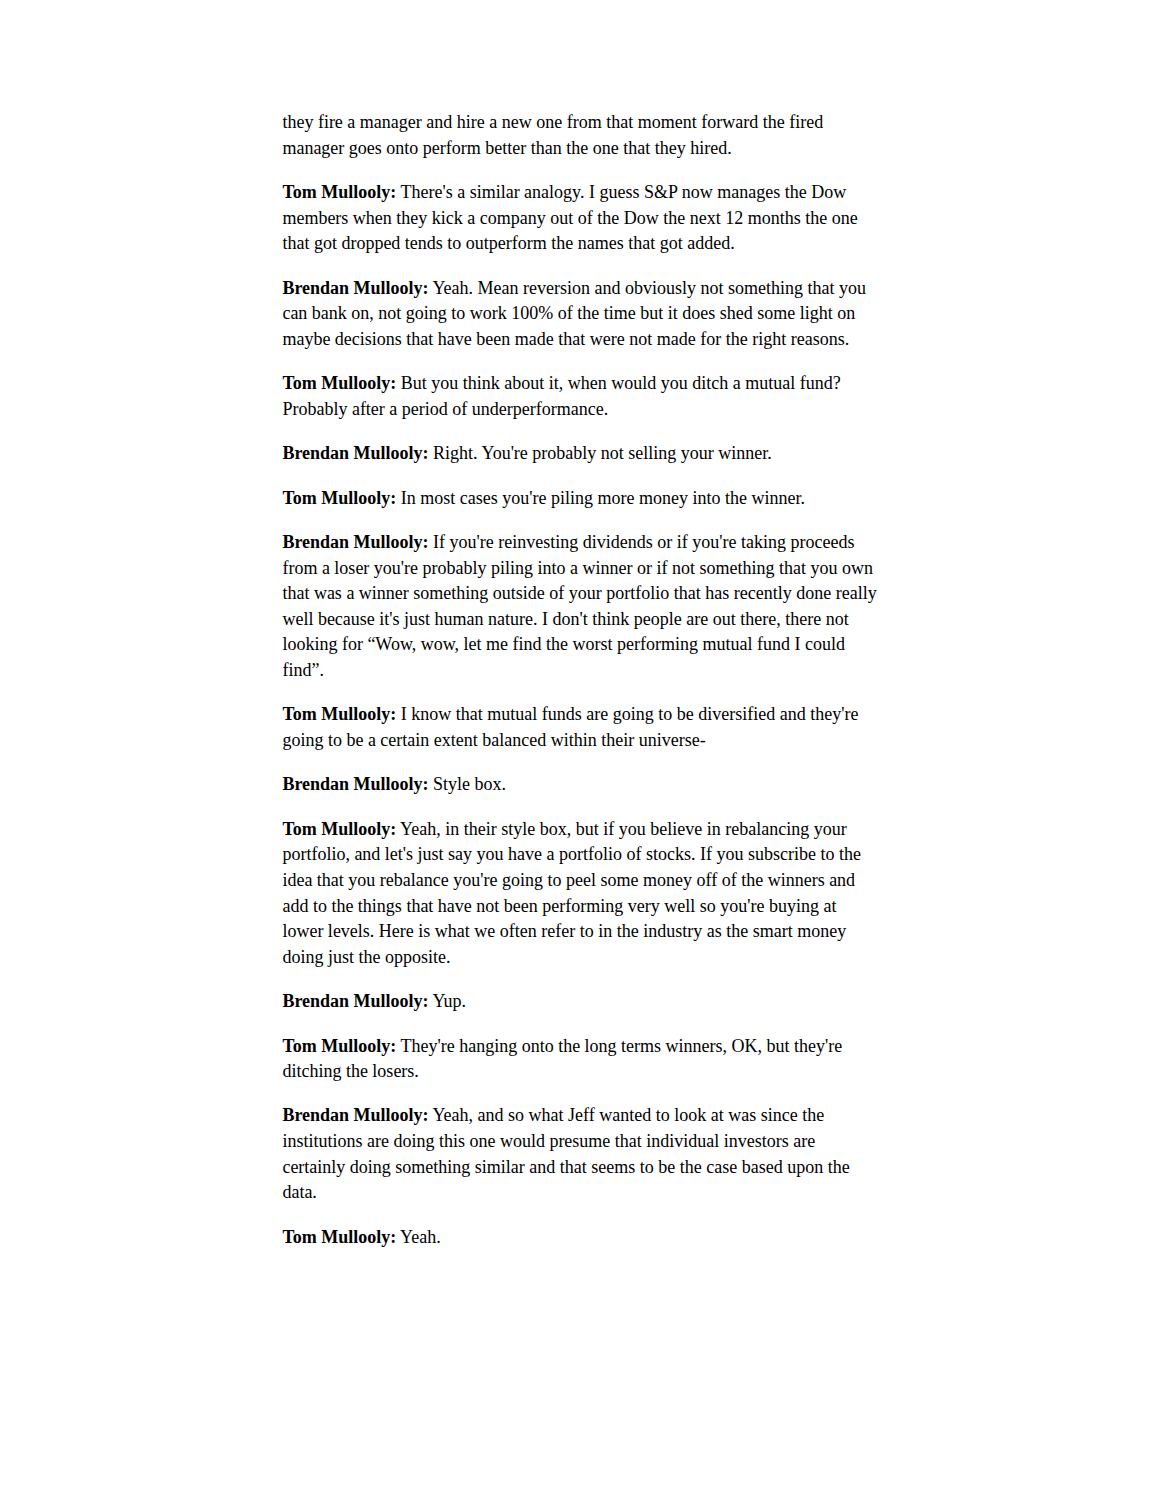they fire a manager and hire a new one from that moment forward the fired manager goes onto perform better than the one that they hired.
Tom Mullooly: There's a similar analogy. I guess S&P now manages the Dow members when they kick a company out of the Dow the next 12 months the one that got dropped tends to outperform the names that got added.
Brendan Mullooly: Yeah. Mean reversion and obviously not something that you can bank on, not going to work 100% of the time but it does shed some light on maybe decisions that have been made that were not made for the right reasons.
Tom Mullooly: But you think about it, when would you ditch a mutual fund? Probably after a period of underperformance.
Brendan Mullooly: Right. You're probably not selling your winner.
Tom Mullooly: In most cases you're piling more money into the winner.
Brendan Mullooly: If you're reinvesting dividends or if you're taking proceeds from a loser you're probably piling into a winner or if not something that you own that was a winner something outside of your portfolio that has recently done really well because it's just human nature. I don't think people are out there, there not looking for “Wow, wow, let me find the worst performing mutual fund I could find”.
Tom Mullooly: I know that mutual funds are going to be diversified and they're going to be a certain extent balanced within their universe-
Brendan Mullooly: Style box.
Tom Mullooly: Yeah, in their style box, but if you believe in rebalancing your portfolio, and let's just say you have a portfolio of stocks. If you subscribe to the idea that you rebalance you're going to peel some money off of the winners and add to the things that have not been performing very well so you're buying at lower levels. Here is what we often refer to in the industry as the smart money doing just the opposite.
Brendan Mullooly: Yup.
Tom Mullooly: They're hanging onto the long terms winners, OK, but they're ditching the losers.
Brendan Mullooly: Yeah, and so what Jeff wanted to look at was since the institutions are doing this one would presume that individual investors are certainly doing something similar and that seems to be the case based upon the data.
Tom Mullooly: Yeah.